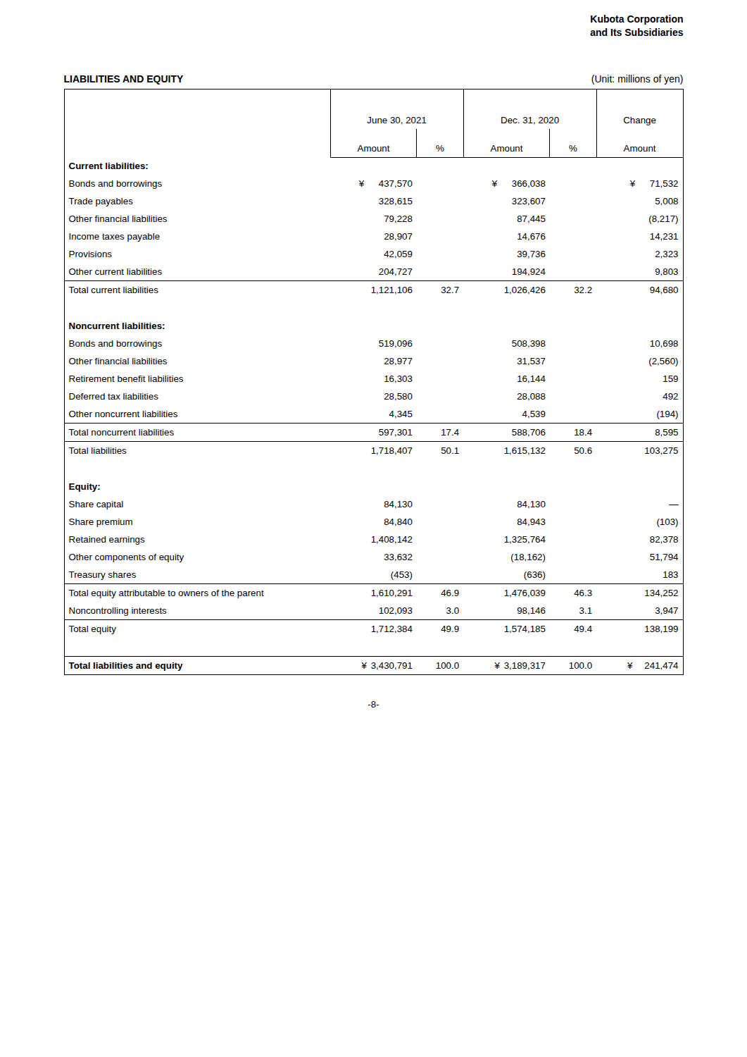Kubota Corporation
and Its Subsidiaries
LIABILITIES AND EQUITY
(Unit: millions of yen)
| | June 30, 2021 | Dec. 31, 2020 | Change |
| | Amount | % | Amount | % | Amount |
| Current liabilities: | | | | | |
| Bonds and borrowings | ¥ 437,570 | | ¥ 366,038 | | ¥ 71,532 |
| Trade payables | 328,615 | | 323,607 | | 5,008 |
| Other financial liabilities | 79,228 | | 87,445 | | (8,217) |
| Income taxes payable | 28,907 | | 14,676 | | 14,231 |
| Provisions | 42,059 | | 39,736 | | 2,323 |
| Other current liabilities | 204,727 | | 194,924 | | 9,803 |
| Total current liabilities | 1,121,106 | 32.7 | 1,026,426 | 32.2 | 94,680 |
| Noncurrent liabilities: | | | | | |
| Bonds and borrowings | 519,096 | | 508,398 | | 10,698 |
| Other financial liabilities | 28,977 | | 31,537 | | (2,560) |
| Retirement benefit liabilities | 16,303 | | 16,144 | | 159 |
| Deferred tax liabilities | 28,580 | | 28,088 | | 492 |
| Other noncurrent liabilities | 4,345 | | 4,539 | | (194) |
| Total noncurrent liabilities | 597,301 | 17.4 | 588,706 | 18.4 | 8,595 |
| Total liabilities | 1,718,407 | 50.1 | 1,615,132 | 50.6 | 103,275 |
| Equity: | | | | | |
| Share capital | 84,130 | | 84,130 | | — |
| Share premium | 84,840 | | 84,943 | | (103) |
| Retained earnings | 1,408,142 | | 1,325,764 | | 82,378 |
| Other components of equity | 33,632 | | (18,162) | | 51,794 |
| Treasury shares | (453) | | (636) | | 183 |
| Total equity attributable to owners of the parent | 1,610,291 | 46.9 | 1,476,039 | 46.3 | 134,252 |
| Noncontrolling interests | 102,093 | 3.0 | 98,146 | 3.1 | 3,947 |
| Total equity | 1,712,384 | 49.9 | 1,574,185 | 49.4 | 138,199 |
| Total liabilities and equity | ¥ 3,430,791 | 100.0 | ¥ 3,189,317 | 100.0 | ¥ 241,474 |
-8-